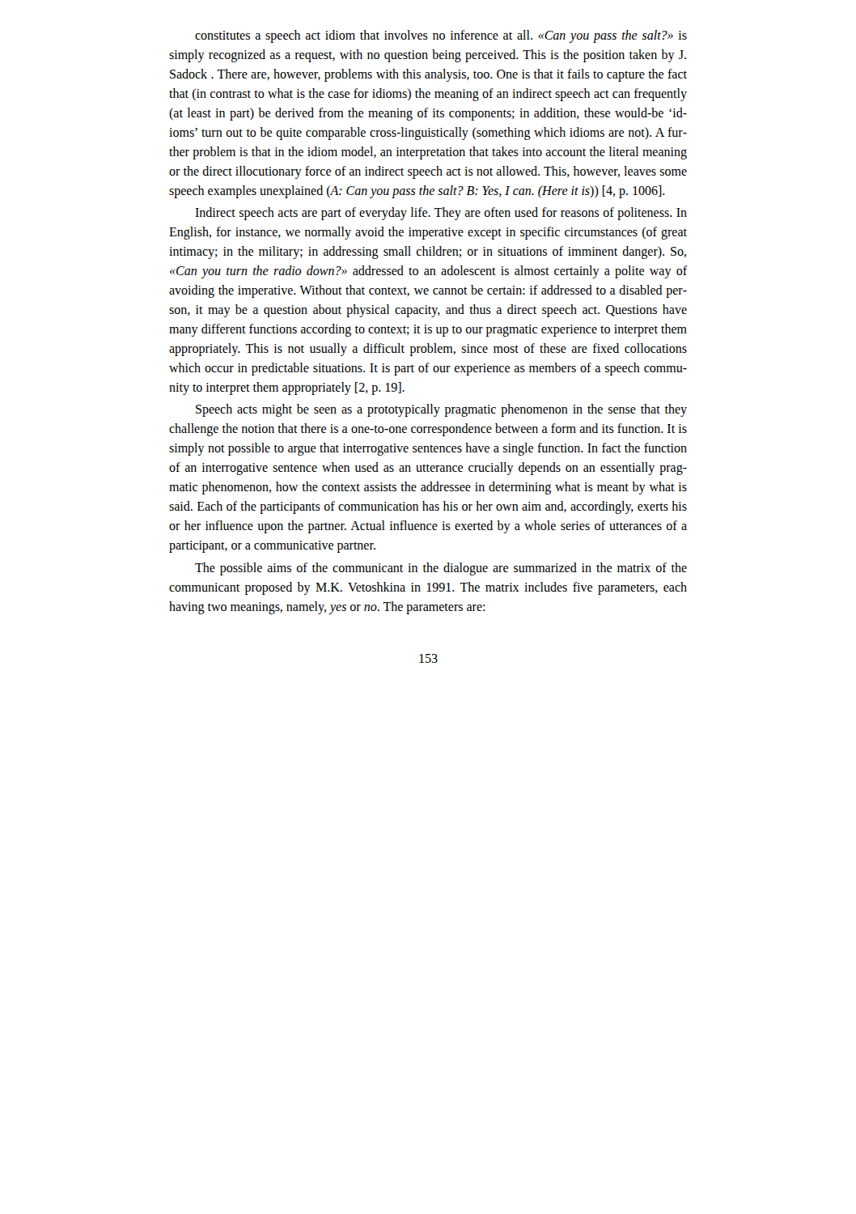constitutes a speech act idiom that involves no inference at all. «Can you pass the salt?» is simply recognized as a request, with no question being perceived. This is the position taken by J. Sadock . There are, however, problems with this analysis, too. One is that it fails to capture the fact that (in contrast to what is the case for idioms) the meaning of an indirect speech act can frequently (at least in part) be derived from the meaning of its components; in addition, these would-be ‘idioms’ turn out to be quite comparable cross-linguistically (something which idioms are not). A further problem is that in the idiom model, an interpretation that takes into account the literal meaning or the direct illocutionary force of an indirect speech act is not allowed. This, however, leaves some speech examples unexplained (A: Can you pass the salt? B: Yes, I can. (Here it is)) [4, p. 1006].
Indirect speech acts are part of everyday life. They are often used for reasons of politeness. In English, for instance, we normally avoid the imperative except in specific circumstances (of great intimacy; in the military; in addressing small children; or in situations of imminent danger). So, «Can you turn the radio down?» addressed to an adolescent is almost certainly a polite way of avoiding the imperative. Without that context, we cannot be certain: if addressed to a disabled person, it may be a question about physical capacity, and thus a direct speech act. Questions have many different functions according to context; it is up to our pragmatic experience to interpret them appropriately. This is not usually a difficult problem, since most of these are fixed collocations which occur in predictable situations. It is part of our experience as members of a speech community to interpret them appropriately [2, p. 19].
Speech acts might be seen as a prototypically pragmatic phenomenon in the sense that they challenge the notion that there is a one-to-one correspondence between a form and its function. It is simply not possible to argue that interrogative sentences have a single function. In fact the function of an interrogative sentence when used as an utterance crucially depends on an essentially pragmatic phenomenon, how the context assists the addressee in determining what is meant by what is said. Each of the participants of communication has his or her own aim and, accordingly, exerts his or her influence upon the partner. Actual influence is exerted by a whole series of utterances of a participant, or a communicative partner.
The possible aims of the communicant in the dialogue are summarized in the matrix of the communicant proposed by M.K. Vetoshkina in 1991. The matrix includes five parameters, each having two meanings, namely, yes or no. The parameters are:
153